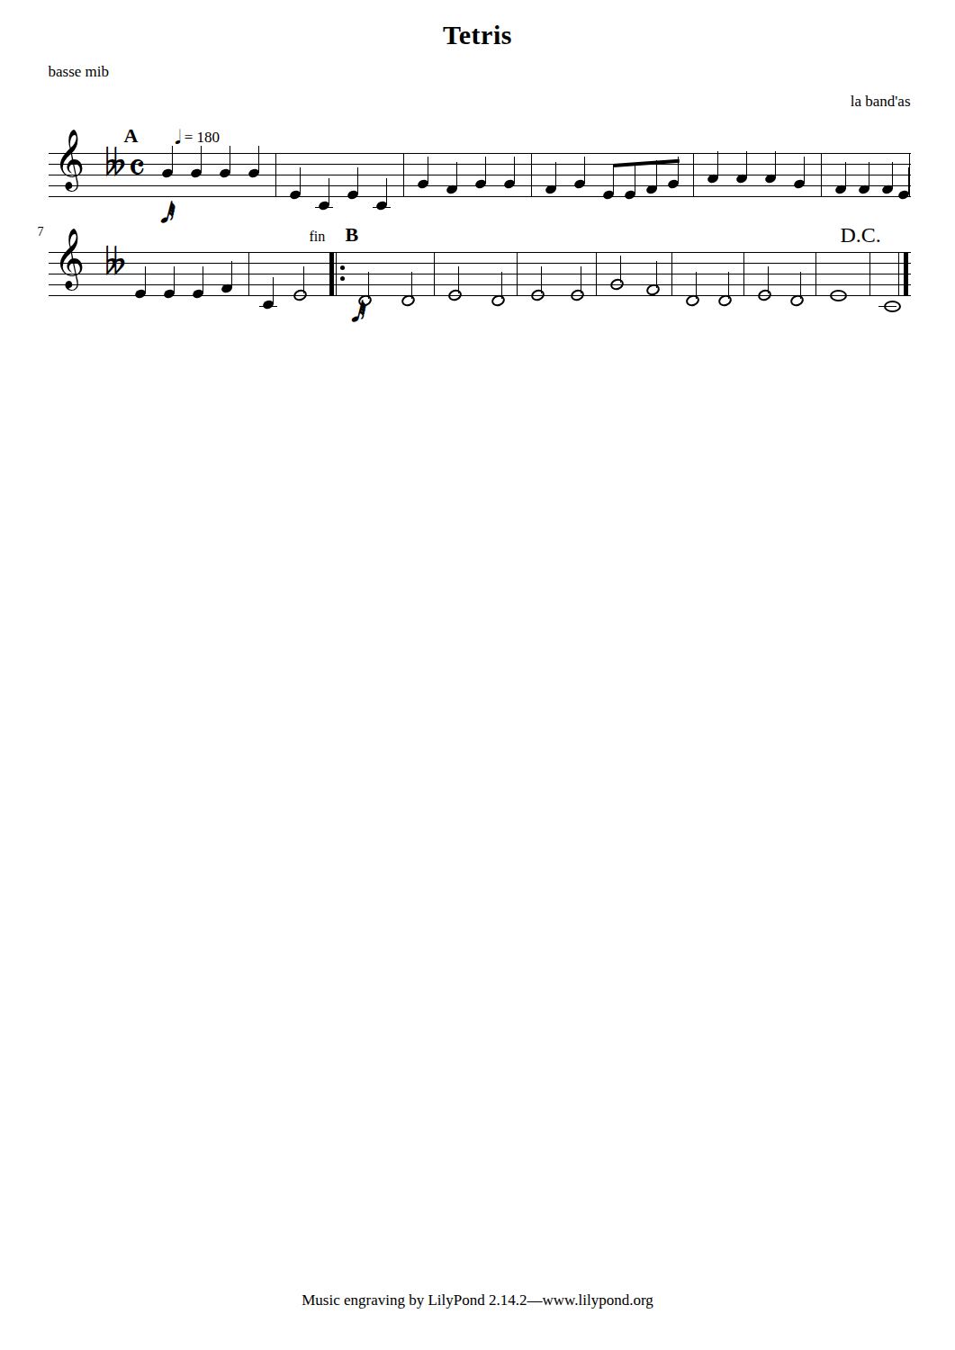Tetris
basse mib
la band'as
A
𝅘𝅥 = 180
𝄞
𝄫
𝄴
𝅘𝅥𝅱
7
fin
B
D.C.
𝄞
𝄫
𝅭𝅘𝅥𝅱
Music engraving by LilyPond 2.14.2—www.lilypond.org